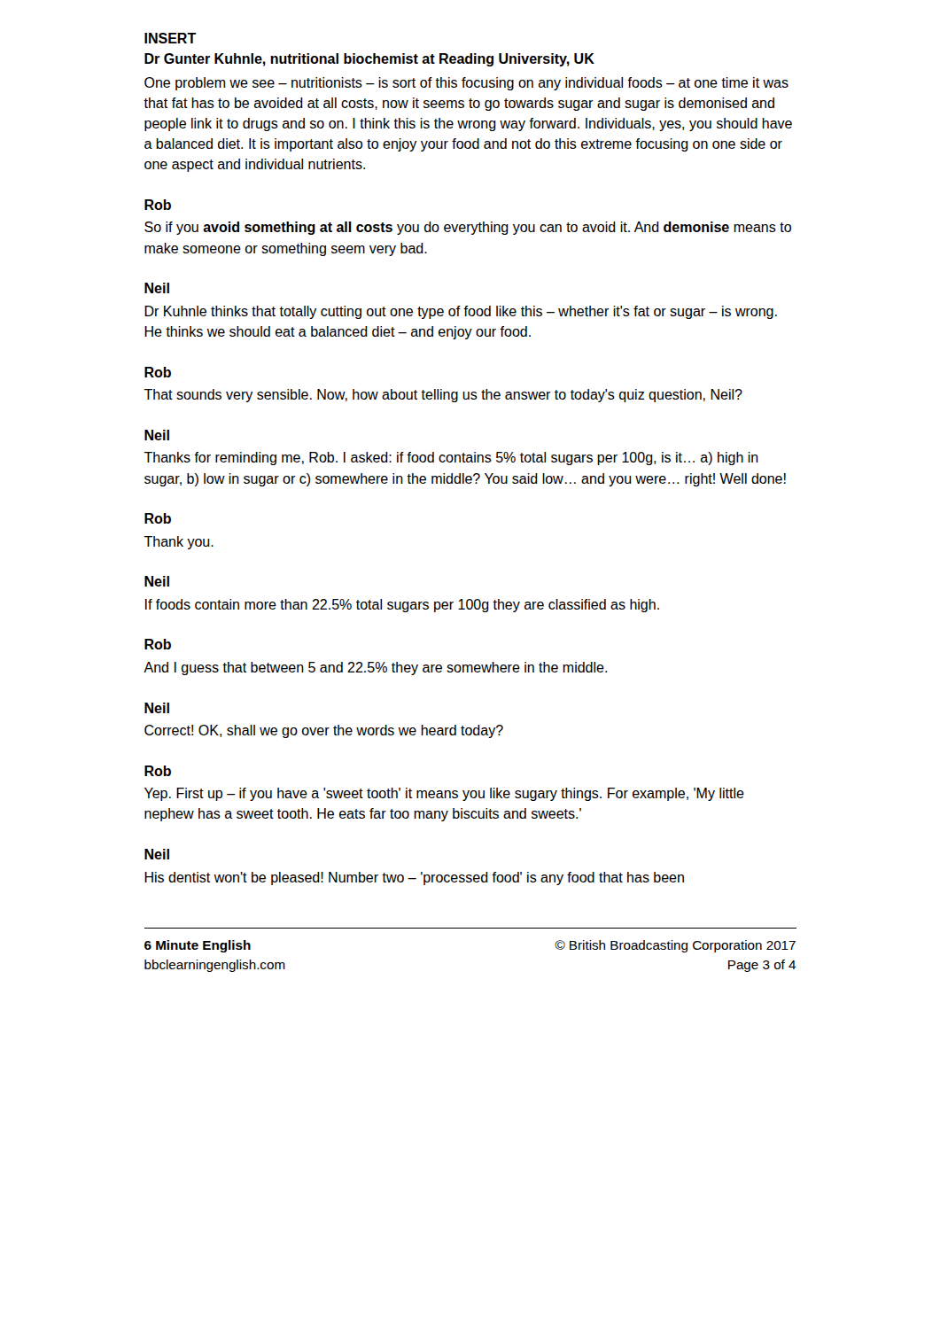INSERT
Dr Gunter Kuhnle, nutritional biochemist at Reading University, UK
One problem we see – nutritionists – is sort of this focusing on any individual foods – at one time it was that fat has to be avoided at all costs, now it seems to go towards sugar and sugar is demonised and people link it to drugs and so on. I think this is the wrong way forward. Individuals, yes, you should have a balanced diet. It is important also to enjoy your food and not do this extreme focusing on one side or one aspect and individual nutrients.
Rob
So if you avoid something at all costs you do everything you can to avoid it. And demonise means to make someone or something seem very bad.
Neil
Dr Kuhnle thinks that totally cutting out one type of food like this – whether it's fat or sugar – is wrong. He thinks we should eat a balanced diet – and enjoy our food.
Rob
That sounds very sensible. Now, how about telling us the answer to today's quiz question, Neil?
Neil
Thanks for reminding me, Rob. I asked: if food contains 5% total sugars per 100g, is it… a) high in sugar, b) low in sugar or c) somewhere in the middle? You said low… and you were… right! Well done!
Rob
Thank you.
Neil
If foods contain more than 22.5% total sugars per 100g they are classified as high.
Rob
And I guess that between 5 and 22.5% they are somewhere in the middle.
Neil
Correct! OK, shall we go over the words we heard today?
Rob
Yep. First up – if you have a 'sweet tooth' it means you like sugary things. For example, 'My little nephew has a sweet tooth. He eats far too many biscuits and sweets.'
Neil
His dentist won't be pleased! Number two – 'processed food' is any food that has been
6 Minute English bbclearningenglish.com
© British Broadcasting Corporation 2017
Page 3 of 4